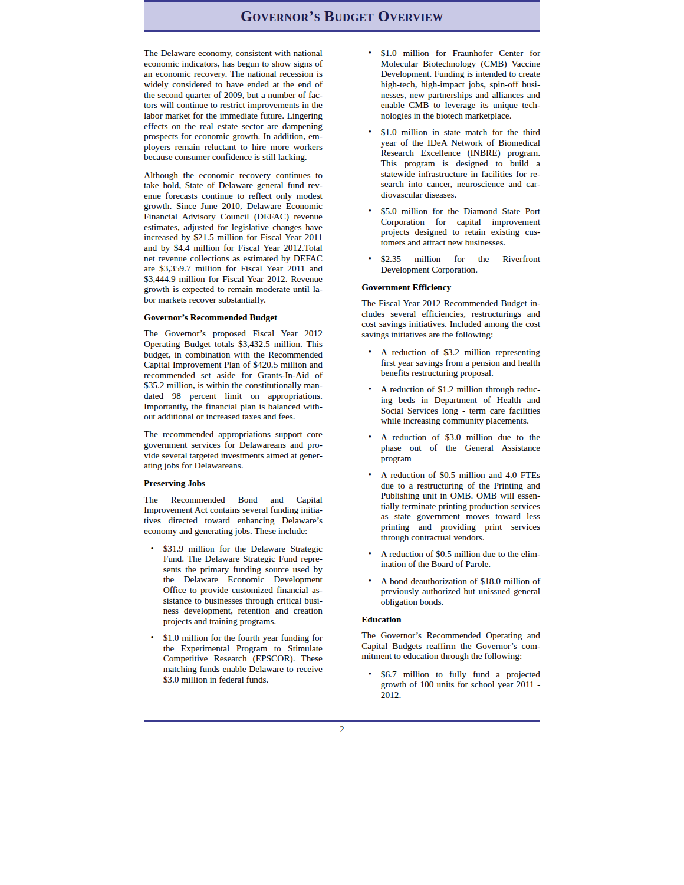Governor’s Budget Overview
The Delaware economy, consistent with national economic indicators, has begun to show signs of an economic recovery. The national recession is widely considered to have ended at the end of the second quarter of 2009, but a number of factors will continue to restrict improvements in the labor market for the immediate future. Lingering effects on the real estate sector are dampening prospects for economic growth. In addition, employers remain reluctant to hire more workers because consumer confidence is still lacking.
Although the economic recovery continues to take hold, State of Delaware general fund revenue forecasts continue to reflect only modest growth. Since June 2010, Delaware Economic Financial Advisory Council (DEFAC) revenue estimates, adjusted for legislative changes have increased by $21.5 million for Fiscal Year 2011 and by $4.4 million for Fiscal Year 2012.Total net revenue collections as estimated by DEFAC are $3,359.7 million for Fiscal Year 2011 and $3,444.9 million for Fiscal Year 2012. Revenue growth is expected to remain moderate until labor markets recover substantially.
Governor’s Recommended Budget
The Governor’s proposed Fiscal Year 2012 Operating Budget totals $3,432.5 million. This budget, in combination with the Recommended Capital Improvement Plan of $420.5 million and recommended set aside for Grants-In-Aid of $35.2 million, is within the constitutionally mandated 98 percent limit on appropriations. Importantly, the financial plan is balanced without additional or increased taxes and fees.
The recommended appropriations support core government services for Delawareans and provide several targeted investments aimed at generating jobs for Delawareans.
Preserving Jobs
The Recommended Bond and Capital Improvement Act contains several funding initiatives directed toward enhancing Delaware’s economy and generating jobs. These include:
$31.9 million for the Delaware Strategic Fund. The Delaware Strategic Fund represents the primary funding source used by the Delaware Economic Development Office to provide customized financial assistance to businesses through critical business development, retention and creation projects and training programs.
$1.0 million for the fourth year funding for the Experimental Program to Stimulate Competitive Research (EPSCOR). These matching funds enable Delaware to receive $3.0 million in federal funds.
$1.0 million for Fraunhofer Center for Molecular Biotechnology (CMB) Vaccine Development. Funding is intended to create high-tech, high-impact jobs, spin-off businesses, new partnerships and alliances and enable CMB to leverage its unique technologies in the biotech marketplace.
$1.0 million in state match for the third year of the IDeA Network of Biomedical Research Excellence (INBRE) program. This program is designed to build a statewide infrastructure in facilities for research into cancer, neuroscience and cardiovascular diseases.
$5.0 million for the Diamond State Port Corporation for capital improvement projects designed to retain existing customers and attract new businesses.
$2.35 million for the Riverfront Development Corporation.
Government Efficiency
The Fiscal Year 2012 Recommended Budget includes several efficiencies, restructurings and cost savings initiatives. Included among the cost savings initiatives are the following:
A reduction of $3.2 million representing first year savings from a pension and health benefits restructuring proposal.
A reduction of $1.2 million through reducing beds in Department of Health and Social Services long - term care facilities while increasing community placements.
A reduction of $3.0 million due to the phase out of the General Assistance program
A reduction of $0.5 million and 4.0 FTEs due to a restructuring of the Printing and Publishing unit in OMB. OMB will essentially terminate printing production services as state government moves toward less printing and providing print services through contractual vendors.
A reduction of $0.5 million due to the elimination of the Board of Parole.
A bond deauthorization of $18.0 million of previously authorized but unissued general obligation bonds.
Education
The Governor’s Recommended Operating and Capital Budgets reaffirm the Governor’s commitment to education through the following:
$6.7 million to fully fund a projected growth of 100 units for school year 2011 - 2012.
2